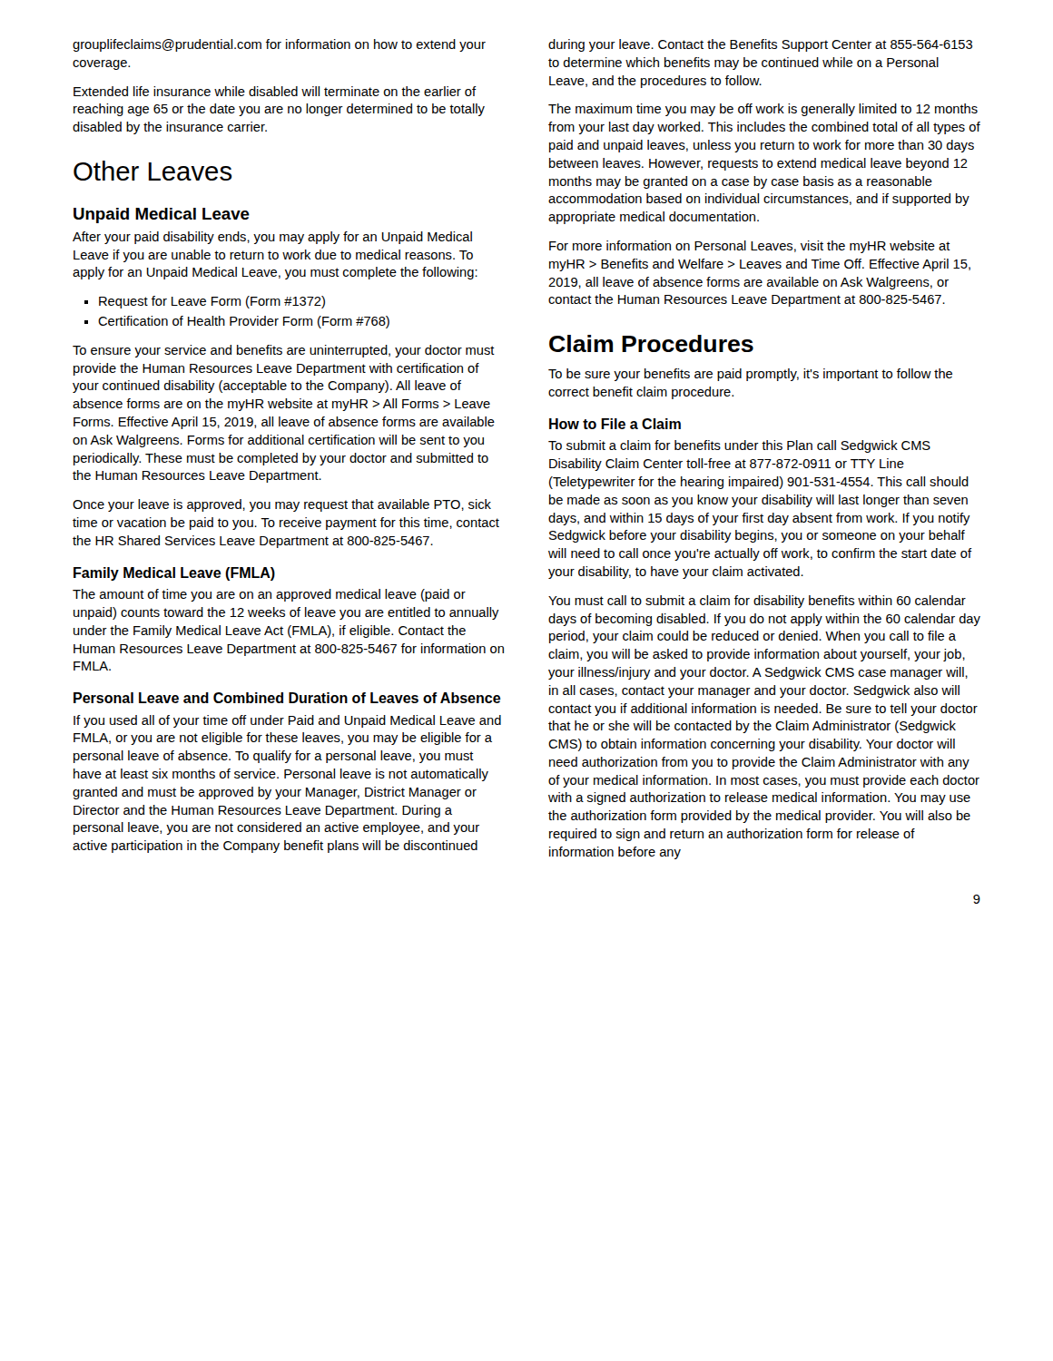grouplifeclaims@prudential.com for information on how to extend your coverage.
Extended life insurance while disabled will terminate on the earlier of reaching age 65 or the date you are no longer determined to be totally disabled by the insurance carrier.
Other Leaves
Unpaid Medical Leave
After your paid disability ends, you may apply for an Unpaid Medical Leave if you are unable to return to work due to medical reasons. To apply for an Unpaid Medical Leave, you must complete the following:
Request for Leave Form (Form #1372)
Certification of Health Provider Form (Form #768)
To ensure your service and benefits are uninterrupted, your doctor must provide the Human Resources Leave Department with certification of your continued disability (acceptable to the Company). All leave of absence forms are on the myHR website at myHR > All Forms > Leave Forms. Effective April 15, 2019, all leave of absence forms are available on Ask Walgreens. Forms for additional certification will be sent to you periodically. These must be completed by your doctor and submitted to the Human Resources Leave Department.
Once your leave is approved, you may request that available PTO, sick time or vacation be paid to you. To receive payment for this time, contact the HR Shared Services Leave Department at 800-825-5467.
Family Medical Leave (FMLA)
The amount of time you are on an approved medical leave (paid or unpaid) counts toward the 12 weeks of leave you are entitled to annually under the Family Medical Leave Act (FMLA), if eligible. Contact the Human Resources Leave Department at 800-825-5467 for information on FMLA.
Personal Leave and Combined Duration of Leaves of Absence
If you used all of your time off under Paid and Unpaid Medical Leave and FMLA, or you are not eligible for these leaves, you may be eligible for a personal leave of absence. To qualify for a personal leave, you must have at least six months of service. Personal leave is not automatically granted and must be approved by your Manager, District Manager or Director and the Human Resources Leave Department. During a personal leave, you are not considered an active employee, and your active participation in the Company benefit plans will be discontinued during your leave. Contact the Benefits Support Center at 855-564-6153 to determine which benefits may be continued while on a Personal Leave, and the procedures to follow.
The maximum time you may be off work is generally limited to 12 months from your last day worked. This includes the combined total of all types of paid and unpaid leaves, unless you return to work for more than 30 days between leaves. However, requests to extend medical leave beyond 12 months may be granted on a case by case basis as a reasonable accommodation based on individual circumstances, and if supported by appropriate medical documentation.
For more information on Personal Leaves, visit the myHR website at myHR > Benefits and Welfare > Leaves and Time Off. Effective April 15, 2019, all leave of absence forms are available on Ask Walgreens, or contact the Human Resources Leave Department at 800-825-5467.
Claim Procedures
To be sure your benefits are paid promptly, it's important to follow the correct benefit claim procedure.
How to File a Claim
To submit a claim for benefits under this Plan call Sedgwick CMS Disability Claim Center toll-free at 877-872-0911 or TTY Line (Teletypewriter for the hearing impaired) 901-531-4554. This call should be made as soon as you know your disability will last longer than seven days, and within 15 days of your first day absent from work. If you notify Sedgwick before your disability begins, you or someone on your behalf will need to call once you're actually off work, to confirm the start date of your disability, to have your claim activated.
You must call to submit a claim for disability benefits within 60 calendar days of becoming disabled. If you do not apply within the 60 calendar day period, your claim could be reduced or denied. When you call to file a claim, you will be asked to provide information about yourself, your job, your illness/injury and your doctor. A Sedgwick CMS case manager will, in all cases, contact your manager and your doctor. Sedgwick also will contact you if additional information is needed. Be sure to tell your doctor that he or she will be contacted by the Claim Administrator (Sedgwick CMS) to obtain information concerning your disability. Your doctor will need authorization from you to provide the Claim Administrator with any of your medical information. In most cases, you must provide each doctor with a signed authorization to release medical information. You may use the authorization form provided by the medical provider. You will also be required to sign and return an authorization form for release of information before any
9